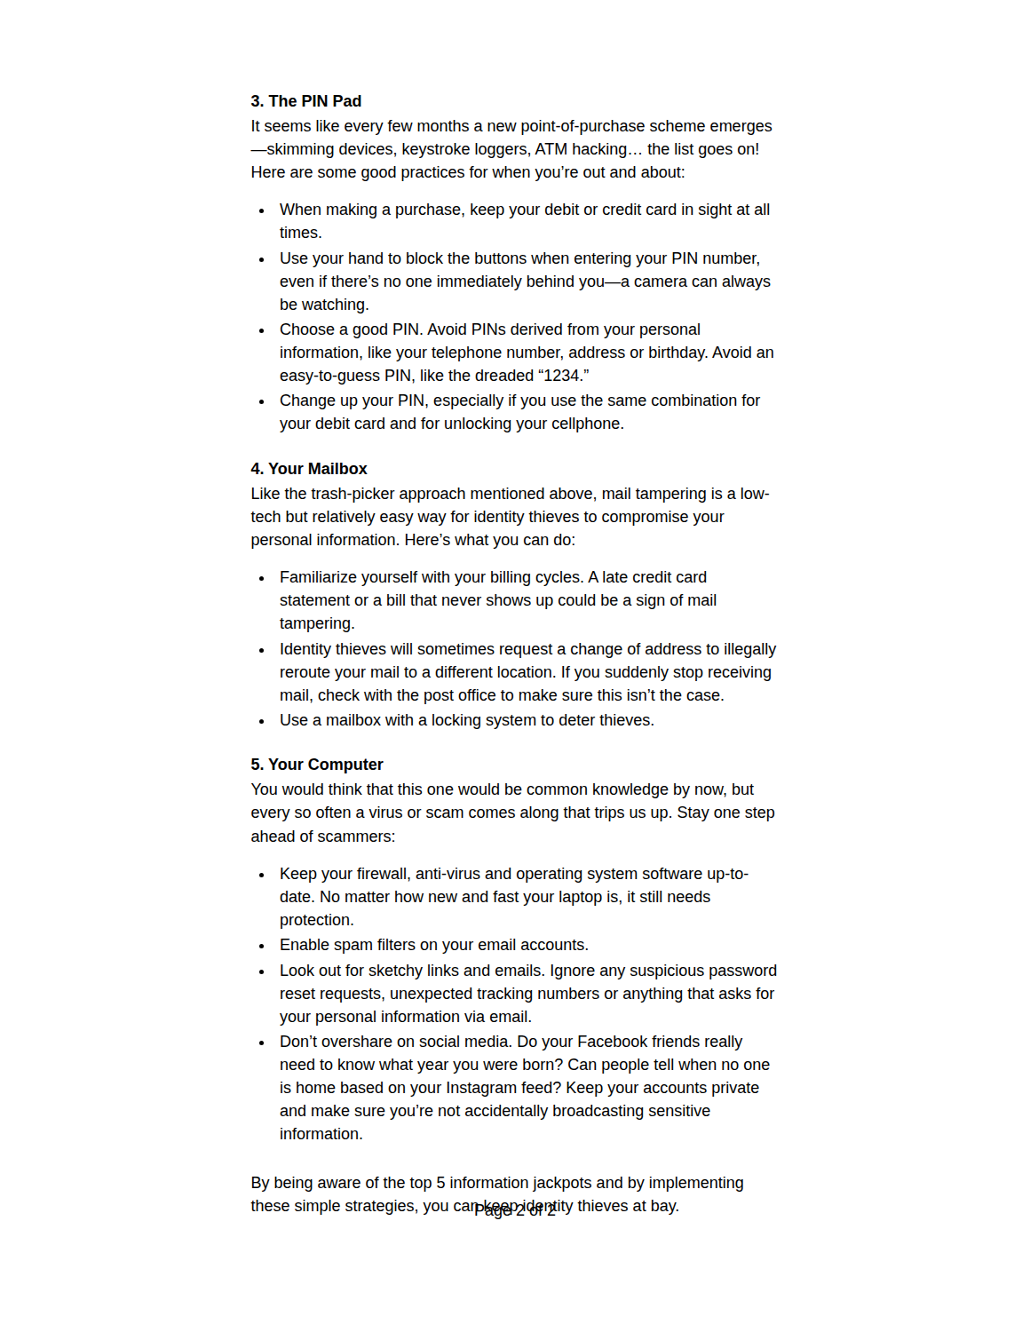3. The PIN Pad
It seems like every few months a new point-of-purchase scheme emerges—skimming devices, keystroke loggers, ATM hacking… the list goes on! Here are some good practices for when you’re out and about:
When making a purchase, keep your debit or credit card in sight at all times.
Use your hand to block the buttons when entering your PIN number, even if there’s no one immediately behind you—a camera can always be watching.
Choose a good PIN. Avoid PINs derived from your personal information, like your telephone number, address or birthday. Avoid an easy-to-guess PIN, like the dreaded “1234.”
Change up your PIN, especially if you use the same combination for your debit card and for unlocking your cellphone.
4. Your Mailbox
Like the trash-picker approach mentioned above, mail tampering is a low-tech but relatively easy way for identity thieves to compromise your personal information. Here’s what you can do:
Familiarize yourself with your billing cycles. A late credit card statement or a bill that never shows up could be a sign of mail tampering.
Identity thieves will sometimes request a change of address to illegally reroute your mail to a different location. If you suddenly stop receiving mail, check with the post office to make sure this isn’t the case.
Use a mailbox with a locking system to deter thieves.
5. Your Computer
You would think that this one would be common knowledge by now, but every so often a virus or scam comes along that trips us up. Stay one step ahead of scammers:
Keep your firewall, anti-virus and operating system software up-to-date. No matter how new and fast your laptop is, it still needs protection.
Enable spam filters on your email accounts.
Look out for sketchy links and emails. Ignore any suspicious password reset requests, unexpected tracking numbers or anything that asks for your personal information via email.
Don’t overshare on social media. Do your Facebook friends really need to know what year you were born? Can people tell when no one is home based on your Instagram feed? Keep your accounts private and make sure you’re not accidentally broadcasting sensitive information.
By being aware of the top 5 information jackpots and by implementing these simple strategies, you can keep identity thieves at bay.
Page 2 of 2